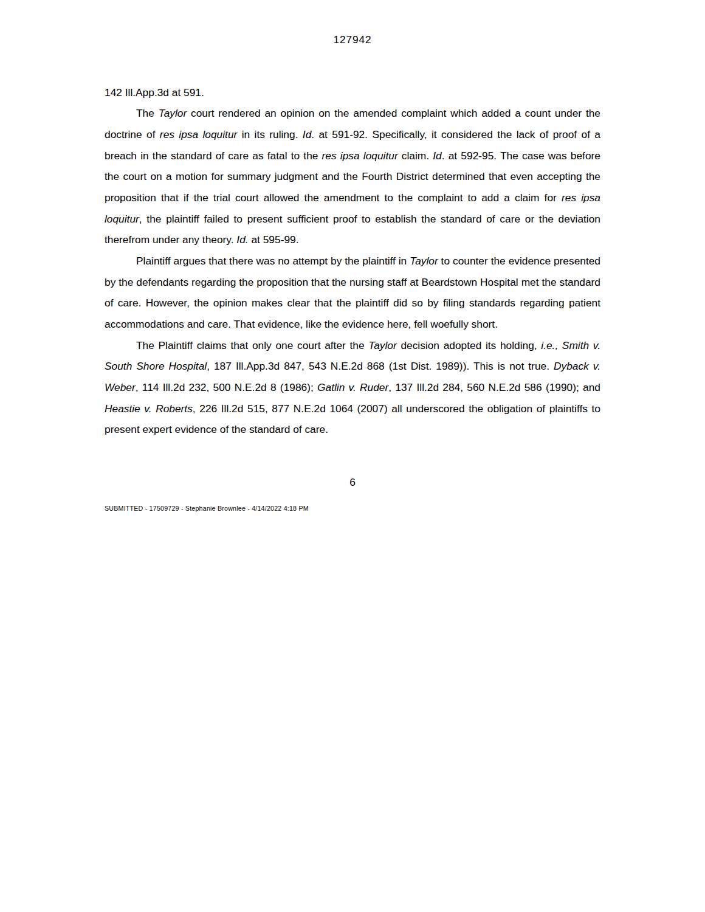127942
142 Ill.App.3d at 591.
The Taylor court rendered an opinion on the amended complaint which added a count under the doctrine of res ipsa loquitur in its ruling. Id. at 591-92. Specifically, it considered the lack of proof of a breach in the standard of care as fatal to the res ipsa loquitur claim. Id. at 592-95. The case was before the court on a motion for summary judgment and the Fourth District determined that even accepting the proposition that if the trial court allowed the amendment to the complaint to add a claim for res ipsa loquitur, the plaintiff failed to present sufficient proof to establish the standard of care or the deviation therefrom under any theory. Id. at 595-99.
Plaintiff argues that there was no attempt by the plaintiff in Taylor to counter the evidence presented by the defendants regarding the proposition that the nursing staff at Beardstown Hospital met the standard of care. However, the opinion makes clear that the plaintiff did so by filing standards regarding patient accommodations and care. That evidence, like the evidence here, fell woefully short.
The Plaintiff claims that only one court after the Taylor decision adopted its holding, i.e., Smith v. South Shore Hospital, 187 Ill.App.3d 847, 543 N.E.2d 868 (1st Dist. 1989)). This is not true. Dyback v. Weber, 114 Ill.2d 232, 500 N.E.2d 8 (1986); Gatlin v. Ruder, 137 Ill.2d 284, 560 N.E.2d 586 (1990); and Heastie v. Roberts, 226 Ill.2d 515, 877 N.E.2d 1064 (2007) all underscored the obligation of plaintiffs to present expert evidence of the standard of care.
6
SUBMITTED - 17509729 - Stephanie Brownlee - 4/14/2022 4:18 PM